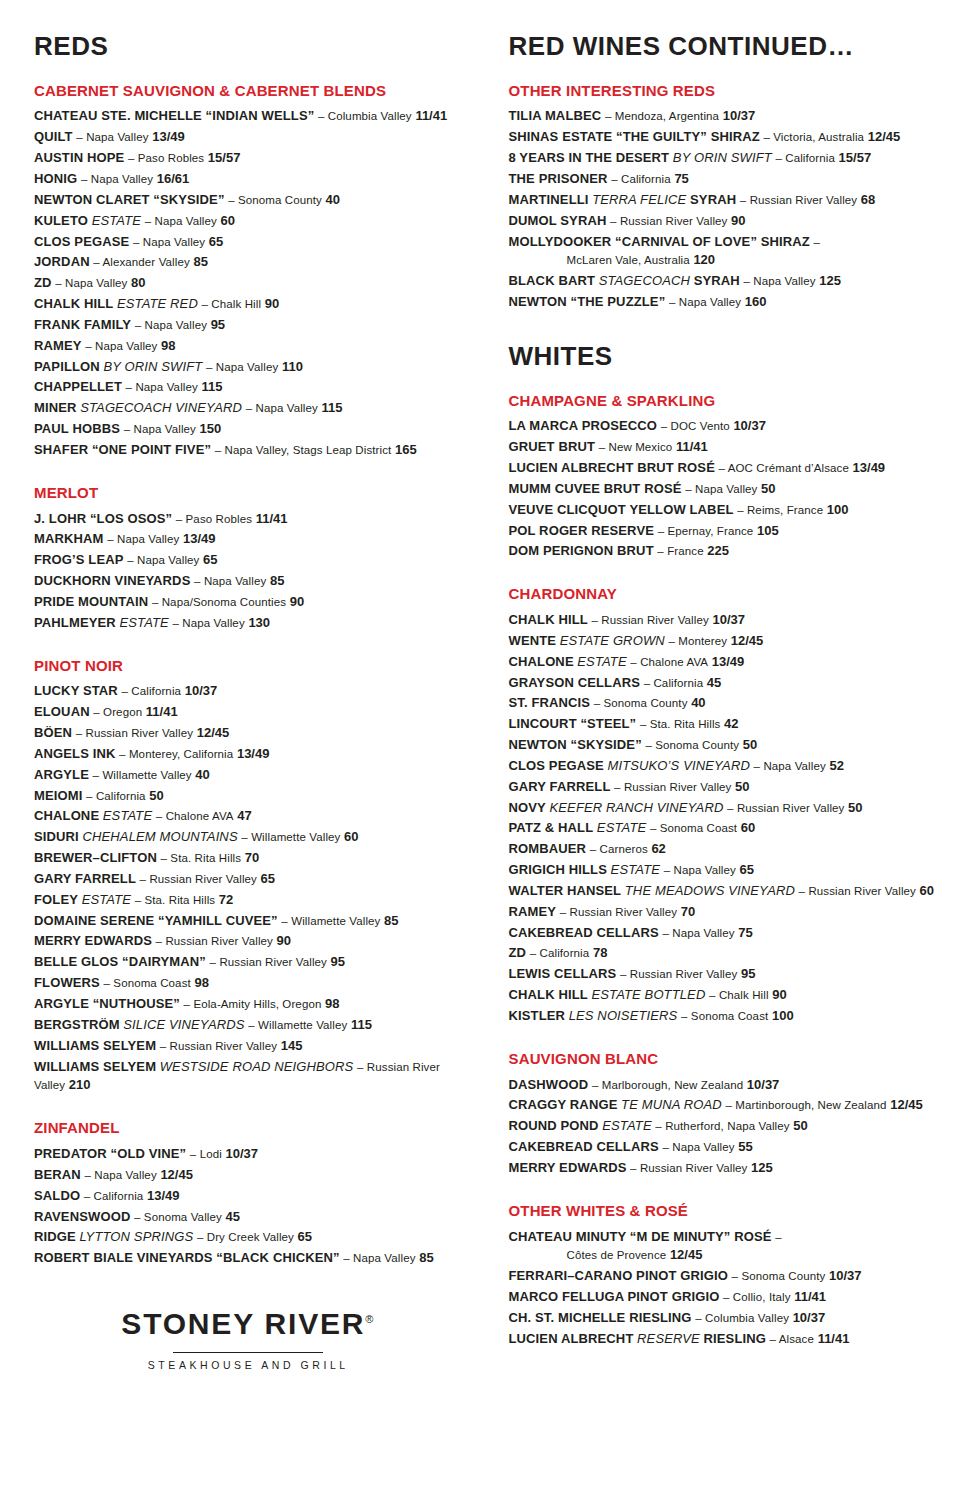Reds
Cabernet Sauvignon & Cabernet Blends
Chateau Ste. Michelle “Indian Wells” – Columbia Valley 11/41
Quilt – Napa Valley 13/49
Austin Hope – Paso Robles 15/57
Honig – Napa Valley 16/61
Newton Claret “Skyside” – Sonoma County 40
Kuleto Estate – Napa Valley 60
Clos Pegase – Napa Valley 65
Jordan – Alexander Valley 85
ZD – Napa Valley 80
Chalk Hill Estate Red – Chalk Hill 90
Frank Family – Napa Valley 95
Ramey – Napa Valley 98
Papillon by Orin Swift – Napa Valley 110
Chappellet – Napa Valley 115
Miner Stagecoach Vineyard – Napa Valley 115
Paul Hobbs – Napa Valley 150
Shafer “One Point Five” – Napa Valley, Stags Leap District 165
Merlot
J. Lohr “Los Osos” – Paso Robles 11/41
Markham – Napa Valley 13/49
Frog’s Leap – Napa Valley 65
Duckhorn Vineyards – Napa Valley 85
Pride Mountain – Napa/Sonoma Counties 90
Pahlmeyer Estate – Napa Valley 130
Pinot Noir
Lucky Star – California 10/37
Elouan – Oregon 11/41
Böen – Russian River Valley 12/45
Angels Ink – Monterey, California 13/49
Argyle – Willamette Valley 40
Meiomi – California 50
Chalone Estate – Chalone AVA 47
Siduri Chehalem Mountains – Willamette Valley 60
Brewer–Clifton – Sta. Rita Hills 70
Gary Farrell – Russian River Valley 65
Foley Estate – Sta. Rita Hills 72
Domaine Serene “Yamhill Cuvee” – Willamette Valley 85
Merry Edwards – Russian River Valley 90
Belle Glos “Dairyman” – Russian River Valley 95
Flowers – Sonoma Coast 98
Argyle “Nuthouse” – Eola-Amity Hills, Oregon 98
Bergström Silice Vineyards – Willamette Valley 115
Williams Selyem – Russian River Valley 145
Williams Selyem Westside Road Neighbors – Russian River Valley 210
Zinfandel
Predator “Old Vine” – Lodi 10/37
Beran – Napa Valley 12/45
Saldo – California 13/49
Ravenswood – Sonoma Valley 45
Ridge Lytton Springs – Dry Creek Valley 65
Robert Biale Vineyards “Black Chicken” – Napa Valley 85
STONEY RIVER®
Steakhouse and Grill
Red Wines Continued…
Other Interesting Reds
Tilia Malbec – Mendoza, Argentina 10/37
Shinas Estate “The Guilty” Shiraz – Victoria, Australia 12/45
8 Years in the Desert by Orin Swift – California 15/57
The Prisoner – California 75
Martinelli Terra Felice Syrah – Russian River Valley 68
Dumol Syrah – Russian River Valley 90
Mollydooker “Carnival of Love” Shiraz – McLaren Vale, Australia 120
Black Bart Stagecoach Syrah – Napa Valley 125
Newton “The Puzzle” – Napa Valley 160
Whites
Champagne & Sparkling
La Marca Prosecco – DOC Vento 10/37
Gruet Brut – New Mexico 11/41
Lucien Albrecht Brut Rosé – AOC Crémant d’Alsace 13/49
Mumm Cuvee Brut Rosé – Napa Valley 50
Veuve Clicquot Yellow Label – Reims, France 100
Pol Roger Reserve – Epernay, France 105
Dom Perignon Brut – France 225
Chardonnay
Chalk Hill – Russian River Valley 10/37
Wente Estate Grown – Monterey 12/45
Chalone Estate – Chalone AVA 13/49
Grayson Cellars – California 45
St. Francis – Sonoma County 40
Lincourt “Steel” – Sta. Rita Hills 42
Newton “Skyside” – Sonoma County 50
Clos Pegase Mitsuko’s Vineyard – Napa Valley 52
Gary Farrell – Russian River Valley 50
Novy Keefer Ranch Vineyard – Russian River Valley 50
Patz & Hall Estate – Sonoma Coast 60
Rombauer – Carneros 62
Grigich Hills Estate – Napa Valley 65
Walter Hansel The Meadows Vineyard – Russian River Valley 60
Ramey – Russian River Valley 70
Cakebread Cellars – Napa Valley 75
ZD – California 78
Lewis Cellars – Russian River Valley 95
Chalk Hill Estate Bottled – Chalk Hill 90
Kistler Les Noisetiers – Sonoma Coast 100
Sauvignon Blanc
Dashwood – Marlborough, New Zealand 10/37
Craggy Range Te Muna Road – Martinborough, New Zealand 12/45
Round Pond Estate – Rutherford, Napa Valley 50
Cakebread Cellars – Napa Valley 55
Merry Edwards – Russian River Valley 125
Other Whites & Rosé
Chateau Minuty “M de Minuty” Rosé – Côtes de Provence 12/45
Ferrari–Carano Pinot Grigio – Sonoma County 10/37
Marco Felluga Pinot Grigio – Collio, Italy 11/41
Ch. St. Michelle Riesling – Columbia Valley 10/37
Lucien Albrecht Reserve Riesling – Alsace 11/41